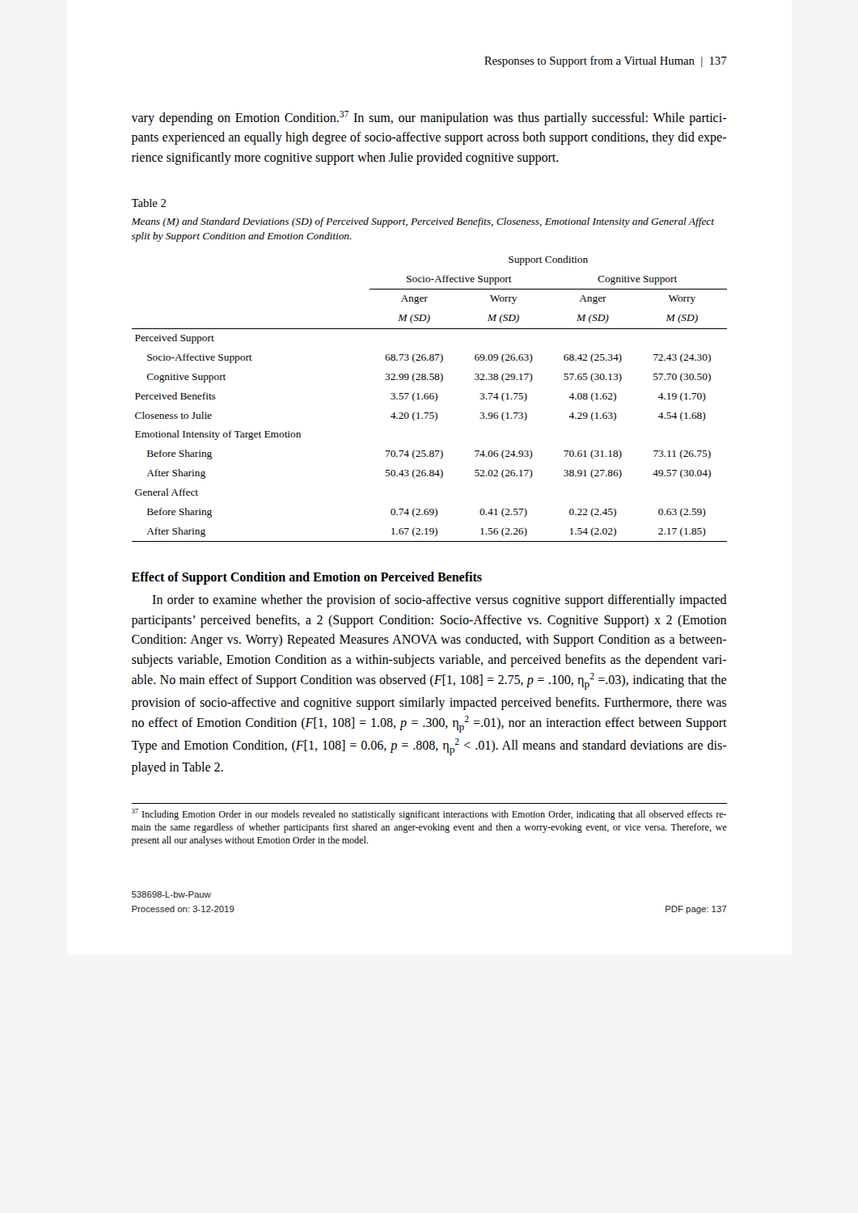Responses to Support from a Virtual Human | 137
vary depending on Emotion Condition.37 In sum, our manipulation was thus partially successful: While participants experienced an equally high degree of socio-affective support across both support conditions, they did experience significantly more cognitive support when Julie provided cognitive support.
Table 2
Means (M) and Standard Deviations (SD) of Perceived Support, Perceived Benefits, Closeness, Emotional Intensity and General Affect split by Support Condition and Emotion Condition.
| | Support Condition |
| | Socio-Affective Support | Cognitive Support |
| | Anger | Worry | Anger | Worry |
| | M (SD) | M (SD) | M (SD) | M (SD) |
| Perceived Support | | | | |
| Socio-Affective Support | 68.73 (26.87) | 69.09 (26.63) | 68.42 (25.34) | 72.43 (24.30) |
| Cognitive Support | 32.99 (28.58) | 32.38 (29.17) | 57.65 (30.13) | 57.70 (30.50) |
| Perceived Benefits | 3.57 (1.66) | 3.74 (1.75) | 4.08 (1.62) | 4.19 (1.70) |
| Closeness to Julie | 4.20 (1.75) | 3.96 (1.73) | 4.29 (1.63) | 4.54 (1.68) |
| Emotional Intensity of Target Emotion | | | | |
| Before Sharing | 70.74 (25.87) | 74.06 (24.93) | 70.61 (31.18) | 73.11 (26.75) |
| After Sharing | 50.43 (26.84) | 52.02 (26.17) | 38.91 (27.86) | 49.57 (30.04) |
| General Affect | | | | |
| Before Sharing | 0.74 (2.69) | 0.41 (2.57) | 0.22 (2.45) | 0.63 (2.59) |
| After Sharing | 1.67 (2.19) | 1.56 (2.26) | 1.54 (2.02) | 2.17 (1.85) |
Effect of Support Condition and Emotion on Perceived Benefits
In order to examine whether the provision of socio-affective versus cognitive support differentially impacted participants’ perceived benefits, a 2 (Support Condition: Socio-Affective vs. Cognitive Support) x 2 (Emotion Condition: Anger vs. Worry) Repeated Measures ANOVA was conducted, with Support Condition as a between-subjects variable, Emotion Condition as a within-subjects variable, and perceived benefits as the dependent variable. No main effect of Support Condition was observed (F[1, 108] = 2.75, p = .100, ηp2 =.03), indicating that the provision of socio-affective and cognitive support similarly impacted perceived benefits. Furthermore, there was no effect of Emotion Condition (F[1, 108] = 1.08, p = .300, ηp2 =.01), nor an interaction effect between Support Type and Emotion Condition, (F[1, 108] = 0.06, p = .808, ηp2 < .01). All means and standard deviations are displayed in Table 2.
37 Including Emotion Order in our models revealed no statistically significant interactions with Emotion Order, indicating that all observed effects remain the same regardless of whether participants first shared an anger-evoking event and then a worry-evoking event, or vice versa. Therefore, we present all our analyses without Emotion Order in the model.
538698-L-bw-Pauw
Processed on: 3-12-2019
PDF page: 137